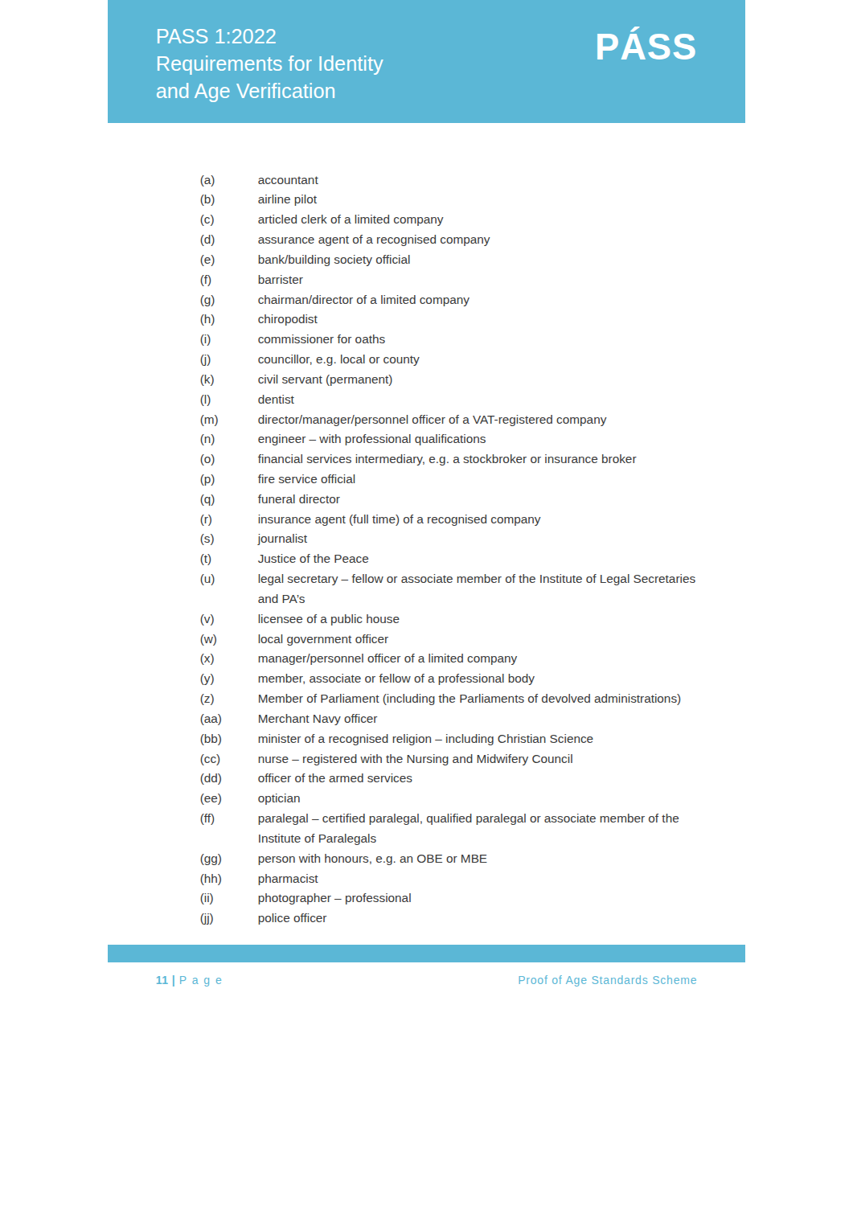PASS 1:2022
Requirements for Identity
and Age Verification
PÁSS
(a) accountant
(b) airline pilot
(c) articled clerk of a limited company
(d) assurance agent of a recognised company
(e) bank/building society official
(f) barrister
(g) chairman/director of a limited company
(h) chiropodist
(i) commissioner for oaths
(j) councillor, e.g. local or county
(k) civil servant (permanent)
(l) dentist
(m) director/manager/personnel officer of a VAT-registered company
(n) engineer – with professional qualifications
(o) financial services intermediary, e.g. a stockbroker or insurance broker
(p) fire service official
(q) funeral director
(r) insurance agent (full time) of a recognised company
(s) journalist
(t) Justice of the Peace
(u) legal secretary – fellow or associate member of the Institute of Legal Secretaries and PA’s
(v) licensee of a public house
(w) local government officer
(x) manager/personnel officer of a limited company
(y) member, associate or fellow of a professional body
(z) Member of Parliament (including the Parliaments of devolved administrations)
(aa) Merchant Navy officer
(bb) minister of a recognised religion – including Christian Science
(cc) nurse – registered with the Nursing and Midwifery Council
(dd) officer of the armed services
(ee) optician
(ff) paralegal – certified paralegal, qualified paralegal or associate member of the Institute of Paralegals
(gg) person with honours, e.g. an OBE or MBE
(hh) pharmacist
(ii) photographer – professional
(jj) police officer
11 | P a g e Proof of Age Standards Scheme